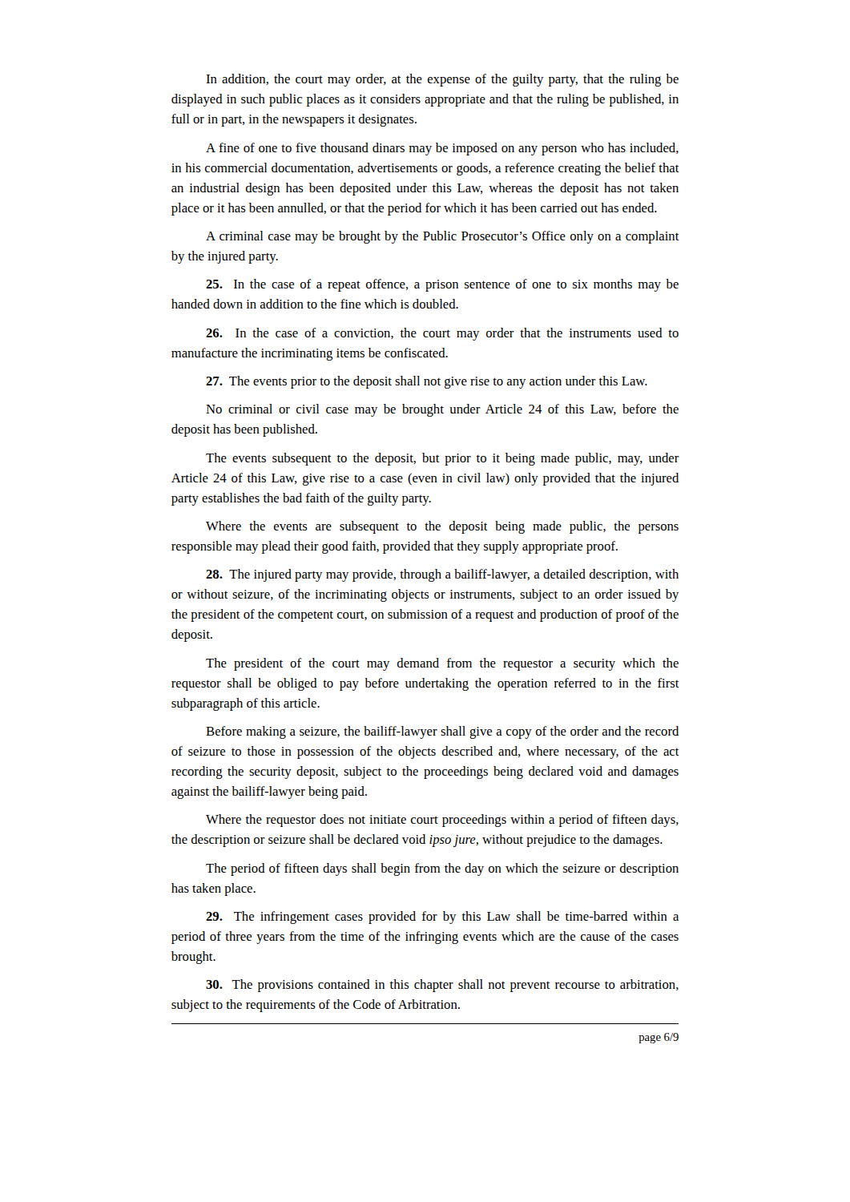In addition, the court may order, at the expense of the guilty party, that the ruling be displayed in such public places as it considers appropriate and that the ruling be published, in full or in part, in the newspapers it designates.
A fine of one to five thousand dinars may be imposed on any person who has included, in his commercial documentation, advertisements or goods, a reference creating the belief that an industrial design has been deposited under this Law, whereas the deposit has not taken place or it has been annulled, or that the period for which it has been carried out has ended.
A criminal case may be brought by the Public Prosecutor’s Office only on a complaint by the injured party.
25. In the case of a repeat offence, a prison sentence of one to six months may be handed down in addition to the fine which is doubled.
26. In the case of a conviction, the court may order that the instruments used to manufacture the incriminating items be confiscated.
27. The events prior to the deposit shall not give rise to any action under this Law.
No criminal or civil case may be brought under Article 24 of this Law, before the deposit has been published.
The events subsequent to the deposit, but prior to it being made public, may, under Article 24 of this Law, give rise to a case (even in civil law) only provided that the injured party establishes the bad faith of the guilty party.
Where the events are subsequent to the deposit being made public, the persons responsible may plead their good faith, provided that they supply appropriate proof.
28. The injured party may provide, through a bailiff-lawyer, a detailed description, with or without seizure, of the incriminating objects or instruments, subject to an order issued by the president of the competent court, on submission of a request and production of proof of the deposit.
The president of the court may demand from the requestor a security which the requestor shall be obliged to pay before undertaking the operation referred to in the first subparagraph of this article.
Before making a seizure, the bailiff-lawyer shall give a copy of the order and the record of seizure to those in possession of the objects described and, where necessary, of the act recording the security deposit, subject to the proceedings being declared void and damages against the bailiff-lawyer being paid.
Where the requestor does not initiate court proceedings within a period of fifteen days, the description or seizure shall be declared void ipso jure, without prejudice to the damages.
The period of fifteen days shall begin from the day on which the seizure or description has taken place.
29. The infringement cases provided for by this Law shall be time-barred within a period of three years from the time of the infringing events which are the cause of the cases brought.
30. The provisions contained in this chapter shall not prevent recourse to arbitration, subject to the requirements of the Code of Arbitration.
page 6/9